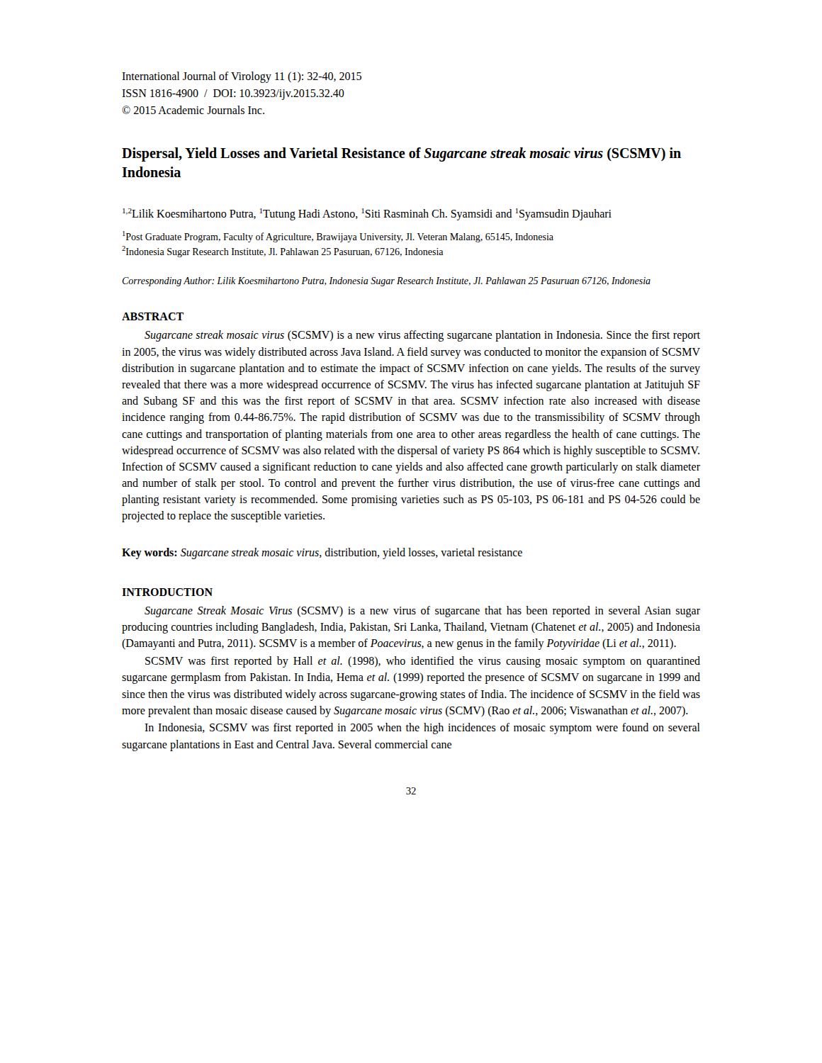International Journal of Virology 11 (1): 32-40, 2015
ISSN 1816-4900 / DOI: 10.3923/ijv.2015.32.40
© 2015 Academic Journals Inc.
Dispersal, Yield Losses and Varietal Resistance of Sugarcane streak mosaic virus (SCSMV) in Indonesia
1,2Lilik Koesmihartono Putra, 1Tutung Hadi Astono, 1Siti Rasminah Ch. Syamsidi and 1Syamsudin Djauhari
1Post Graduate Program, Faculty of Agriculture, Brawijaya University, Jl. Veteran Malang, 65145, Indonesia
2Indonesia Sugar Research Institute, Jl. Pahlawan 25 Pasuruan, 67126, Indonesia
Corresponding Author: Lilik Koesmihartono Putra, Indonesia Sugar Research Institute, Jl. Pahlawan 25 Pasuruan 67126, Indonesia
Abstract
Sugarcane streak mosaic virus (SCSMV) is a new virus affecting sugarcane plantation in Indonesia. Since the first report in 2005, the virus was widely distributed across Java Island. A field survey was conducted to monitor the expansion of SCSMV distribution in sugarcane plantation and to estimate the impact of SCSMV infection on cane yields. The results of the survey revealed that there was a more widespread occurrence of SCSMV. The virus has infected sugarcane plantation at Jatitujuh SF and Subang SF and this was the first report of SCSMV in that area. SCSMV infection rate also increased with disease incidence ranging from 0.44-86.75%. The rapid distribution of SCSMV was due to the transmissibility of SCSMV through cane cuttings and transportation of planting materials from one area to other areas regardless the health of cane cuttings. The widespread occurrence of SCSMV was also related with the dispersal of variety PS 864 which is highly susceptible to SCSMV. Infection of SCSMV caused a significant reduction to cane yields and also affected cane growth particularly on stalk diameter and number of stalk per stool. To control and prevent the further virus distribution, the use of virus-free cane cuttings and planting resistant variety is recommended. Some promising varieties such as PS 05-103, PS 06-181 and PS 04-526 could be projected to replace the susceptible varieties.
Key words: Sugarcane streak mosaic virus, distribution, yield losses, varietal resistance
Introduction
Sugarcane Streak Mosaic Virus (SCSMV) is a new virus of sugarcane that has been reported in several Asian sugar producing countries including Bangladesh, India, Pakistan, Sri Lanka, Thailand, Vietnam (Chatenet et al., 2005) and Indonesia (Damayanti and Putra, 2011). SCSMV is a member of Poacevirus, a new genus in the family Potyviridae (Li et al., 2011).
SCSMV was first reported by Hall et al. (1998), who identified the virus causing mosaic symptom on quarantined sugarcane germplasm from Pakistan. In India, Hema et al. (1999) reported the presence of SCSMV on sugarcane in 1999 and since then the virus was distributed widely across sugarcane-growing states of India. The incidence of SCSMV in the field was more prevalent than mosaic disease caused by Sugarcane mosaic virus (SCMV) (Rao et al., 2006; Viswanathan et al., 2007).
In Indonesia, SCSMV was first reported in 2005 when the high incidences of mosaic symptom were found on several sugarcane plantations in East and Central Java. Several commercial cane
32